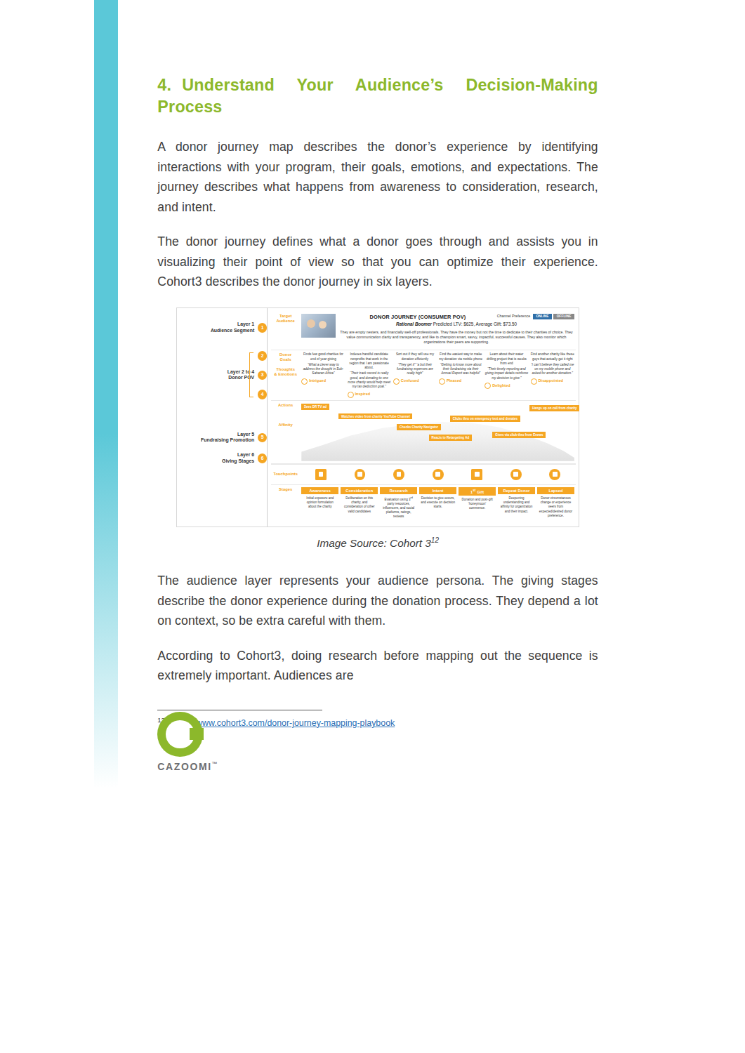4. Understand Your Audience’s Decision-Making Process
A donor journey map describes the donor’s experience by identifying interactions with your program, their goals, emotions, and expectations. The journey describes what happens from awareness to consideration, research, and intent.
The donor journey defines what a donor goes through and assists you in visualizing their point of view so that you can optimize their experience. Cohort3 describes the donor journey in six layers.
Layer 1
Audience Segment 1
2
Layer 2 to 4
Donor POV 3
4
Layer 5
Fundraising Promotion 5
Layer 6
Giving Stages 6
Target
Audience
Channel Preference ONLINE OFFLINE
DONOR JOURNEY (CONSUMER POV)
Rational Boomer Predicted LTV: $625, Average Gift: $73.50
They are empty nesters, and financially well-off professionals. They have the money but not the time to dedicate to their charities of choice. They value communication clarity and transparency, and like to champion smart, savvy, impactful, successful causes. They also monitor which organizations their peers are supporting.
Donor
Goals
Thoughts
& Emotions
Finds few good charities for end of year giving “What a clever way to address the drought in Sub-Saharan Africa”
Intrigued
Indexes handful candidate nonprofits that work in the region that I am passionate about. “Their track record is really good, and donating to one more charity would help meet my tax deduction goal.”
Inspired
Sort out if they will use my donation efficiently “They get it” “a but their fundraising expenses are really high”
Confused
Find the easiest way to make my donation via mobile phone “Getting to know more about their fundraising via their Annual Report was helpful”
Pleased
Learn about their water drilling project that is weeks from end “Their timely reporting and giving impact details reinforce my decision to give.”
Delighted
Find another charity like these guys that actually get it right “I can’t believe they called me on my mobile phone and asked for another donation.”
Disappointed
Actions
Affinity
Sees DR TV ad
Watches video from charity YouTube Channel
Checks Charity Navigator
Clicks thru on emergency text and donates
Reacts to Retargeting Ad
Gives via click-thru from Enews
Hangs up on call from charity
Touchpoints
Stages
Awareness
Initial exposure and opinion formulation about the charity
Consideration
Deliberation on this charity, and consideration of other valid candidates
Research
Evaluation using 3rd party resources, influencers, and social platforms, ratings, reviews
Intent
Decision to give occurs, and execute on decision starts.
1st Gift
Donation and post-gift ‘honeymoon’ commence.
Repeat Donor
Deepening understanding and affinity for organization and their impact.
Lapsed
Donor circumstances change or experience veers from expected/desired donor preference.
Image Source: Cohort 312
The audience layer represents your audience persona. The giving stages describe the donor experience during the donation process. They depend a lot on context, so be extra careful with them.
According to Cohort3, doing research before mapping out the sequence is extremely important. Audiences are
12 https://www.cohort3.com/donor-journey-mapping-playbook
CAZOOMI™